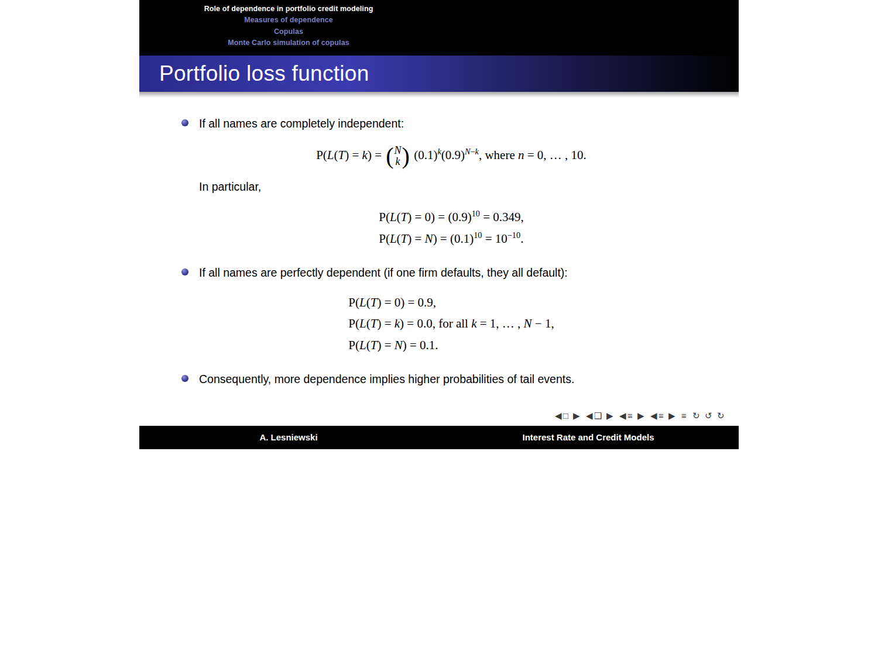Role of dependence in portfolio credit modeling
Measures of dependence
Copulas
Monte Carlo simulation of copulas
Portfolio loss function
If all names are completely independent:
P(L(T) = k) = (N
k) (0.1)k(0.9)N−k, where n = 0, … , 10.
In particular,
P(L(T) = 0) = (0.9)10 = 0.349,
P(L(T) = N) = (0.1)10 = 10−10.
If all names are perfectly dependent (if one firm defaults, they all default):
P(L(T) = 0) = 0.9,
P(L(T) = k) = 0.0, for all k = 1, … , N − 1,
P(L(T) = N) = 0.1.
Consequently, more dependence implies higher probabilities of tail events.
◀□ ▶ ◀❑ ▶ ◀≡ ▶ ◀≡ ▶ ≡ ↻ ↺ ↻
A. Lesniewski
Interest Rate and Credit Models